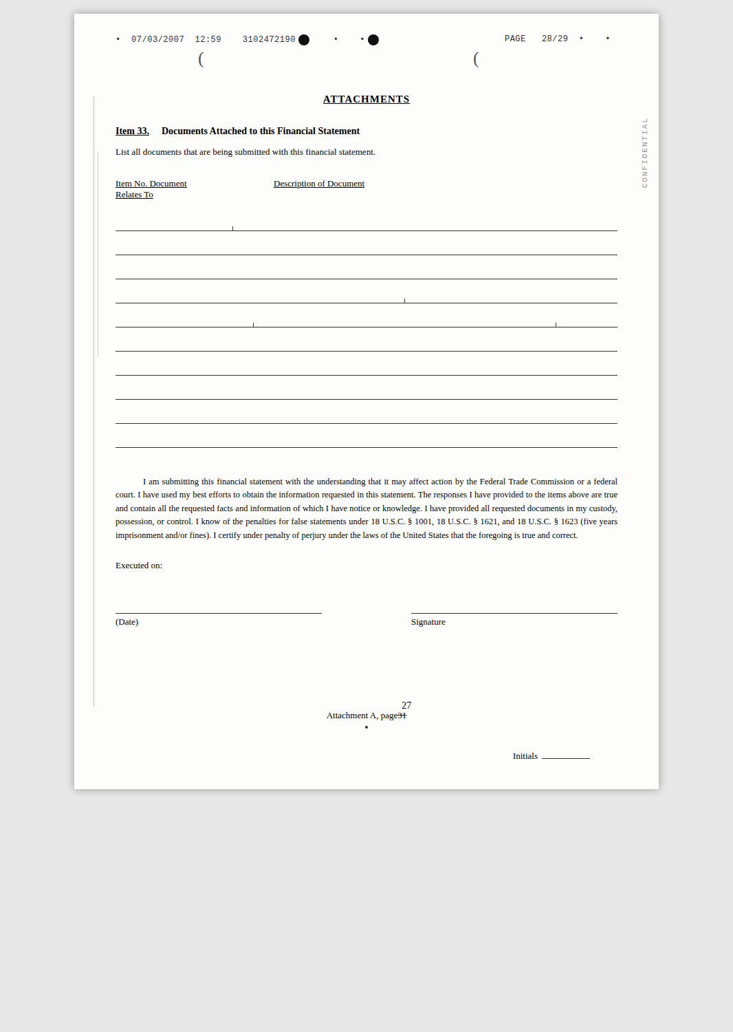• 07/03/2007 12:59 3102472190 • •
PAGE 28/29 • •
( (
CONFIDENTIAL
ATTACHMENTS
Item 33. Documents Attached to this Financial Statement
List all documents that are being submitted with this financial statement.
Item No. Document
Relates To
Description of Document
I am submitting this financial statement with the understanding that it may affect action by the Federal Trade Commission or a federal court. I have used my best efforts to obtain the information requested in this statement. The responses I have provided to the items above are true and contain all the requested facts and information of which I have notice or knowledge. I have provided all requested documents in my custody, possession, or control. I know of the penalties for false statements under 18 U.S.C. § 1001, 18 U.S.C. § 1621, and 18 U.S.C. § 1623 (five years imprisonment and/or fines). I certify under penalty of perjury under the laws of the United States that the foregoing is true and correct.
Executed on:
(Date)
Signature
Attachment A, page2731
Initials